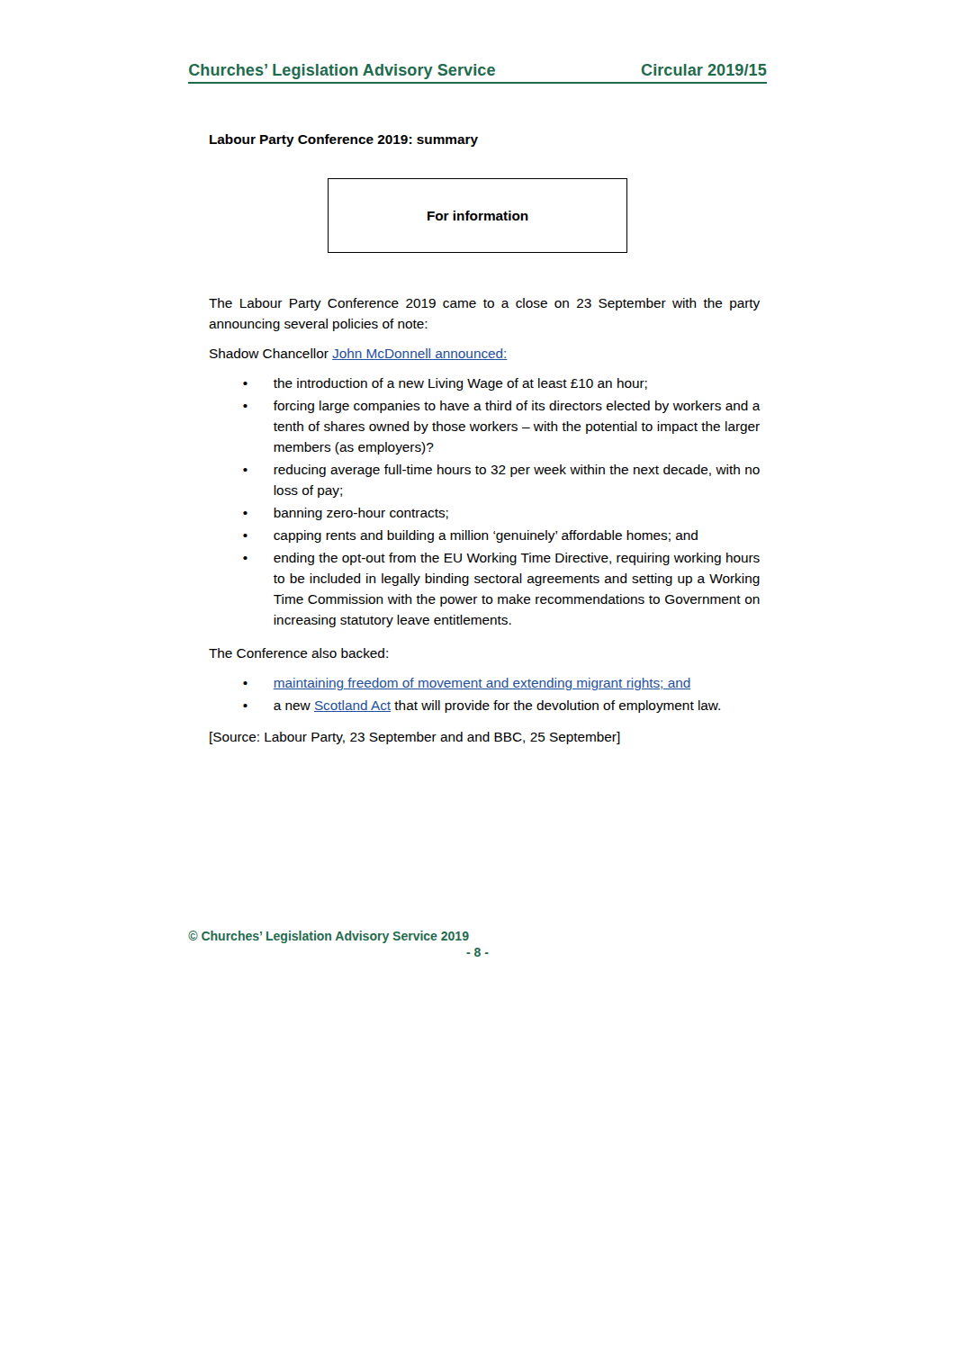Churches’ Legislation Advisory Service
Circular 2019/15
Labour Party Conference 2019: summary
For information
The Labour Party Conference 2019 came to a close on 23 September with the party announcing several policies of note:
Shadow Chancellor John McDonnell announced:
the introduction of a new Living Wage of at least £10 an hour;
forcing large companies to have a third of its directors elected by workers and a tenth of shares owned by those workers – with the potential to impact the larger members (as employers)?
reducing average full-time hours to 32 per week within the next decade, with no loss of pay;
banning zero-hour contracts;
capping rents and building a million ‘genuinely’ affordable homes; and
ending the opt-out from the EU Working Time Directive, requiring working hours to be included in legally binding sectoral agreements and setting up a Working Time Commission with the power to make recommendations to Government on increasing statutory leave entitlements.
The Conference also backed:
maintaining freedom of movement and extending migrant rights; and
a new Scotland Act that will provide for the devolution of employment law.
[Source: Labour Party, 23 September and and BBC, 25 September]
© Churches’ Legislation Advisory Service 2019
- 8 -